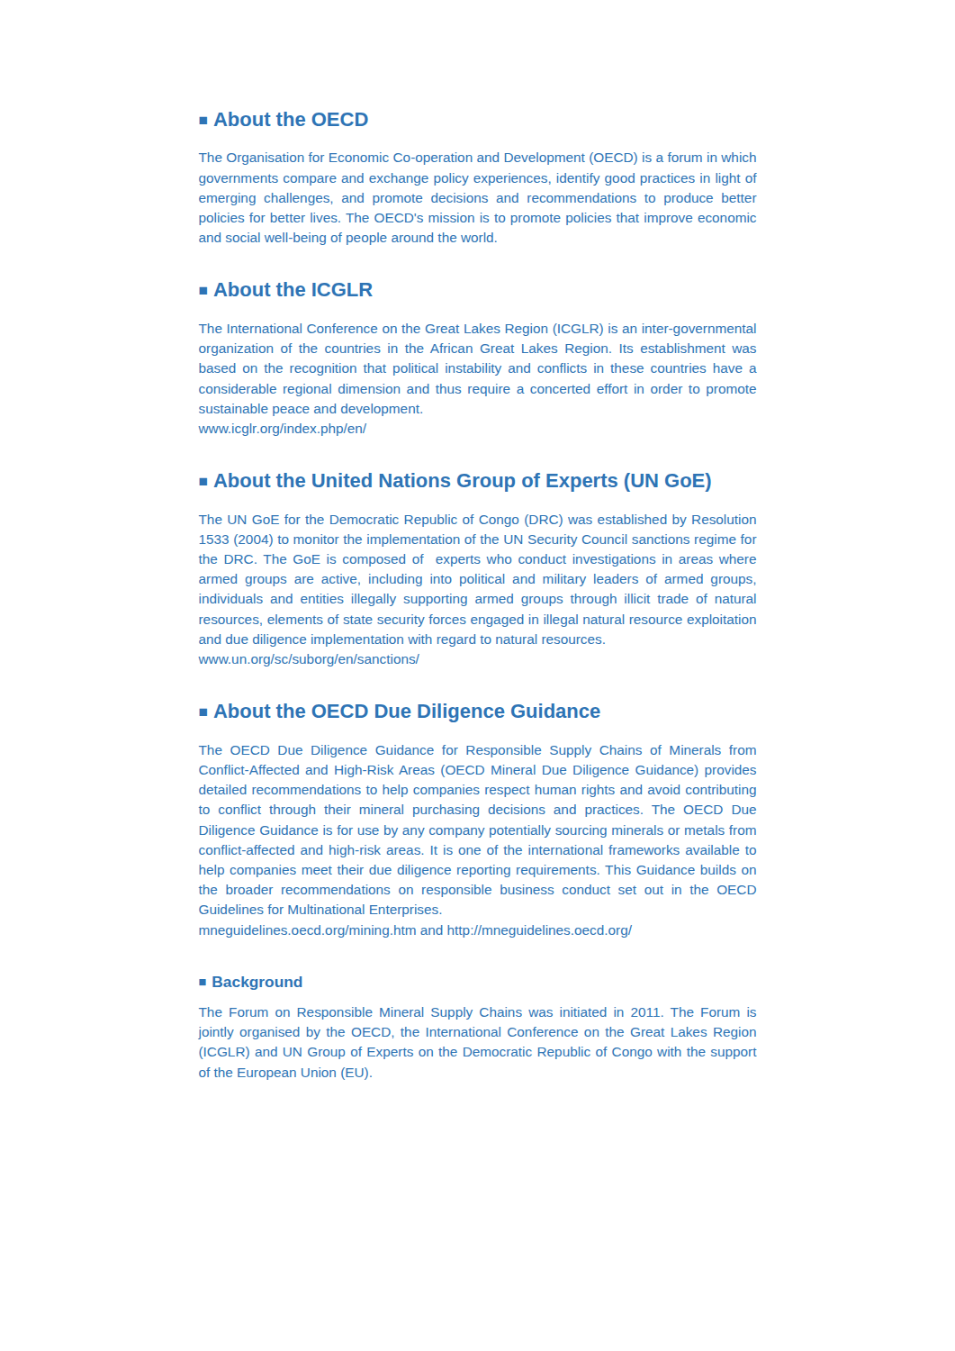■About the OECD
The Organisation for Economic Co-operation and Development (OECD) is a forum in which governments compare and exchange policy experiences, identify good practices in light of emerging challenges, and promote decisions and recommendations to produce better policies for better lives. The OECD's mission is to promote policies that improve economic and social well-being of people around the world.
■About the ICGLR
The International Conference on the Great Lakes Region (ICGLR) is an inter-governmental organization of the countries in the African Great Lakes Region. Its establishment was based on the recognition that political instability and conflicts in these countries have a considerable regional dimension and thus require a concerted effort in order to promote sustainable peace and development.
www.icglr.org/index.php/en/
■About the United Nations Group of Experts (UN GoE)
The UN GoE for the Democratic Republic of Congo (DRC) was established by Resolution 1533 (2004) to monitor the implementation of the UN Security Council sanctions regime for the DRC. The GoE is composed of experts who conduct investigations in areas where armed groups are active, including into political and military leaders of armed groups, individuals and entities illegally supporting armed groups through illicit trade of natural resources, elements of state security forces engaged in illegal natural resource exploitation and due diligence implementation with regard to natural resources.
www.un.org/sc/suborg/en/sanctions/
■About the OECD Due Diligence Guidance
The OECD Due Diligence Guidance for Responsible Supply Chains of Minerals from Conflict-Affected and High-Risk Areas (OECD Mineral Due Diligence Guidance) provides detailed recommendations to help companies respect human rights and avoid contributing to conflict through their mineral purchasing decisions and practices. The OECD Due Diligence Guidance is for use by any company potentially sourcing minerals or metals from conflict-affected and high-risk areas. It is one of the international frameworks available to help companies meet their due diligence reporting requirements. This Guidance builds on the broader recommendations on responsible business conduct set out in the OECD Guidelines for Multinational Enterprises.
mneguidelines.oecd.org/mining.htm and http://mneguidelines.oecd.org/
■Background
The Forum on Responsible Mineral Supply Chains was initiated in 2011. The Forum is jointly organised by the OECD, the International Conference on the Great Lakes Region (ICGLR) and UN Group of Experts on the Democratic Republic of Congo with the support of the European Union (EU).